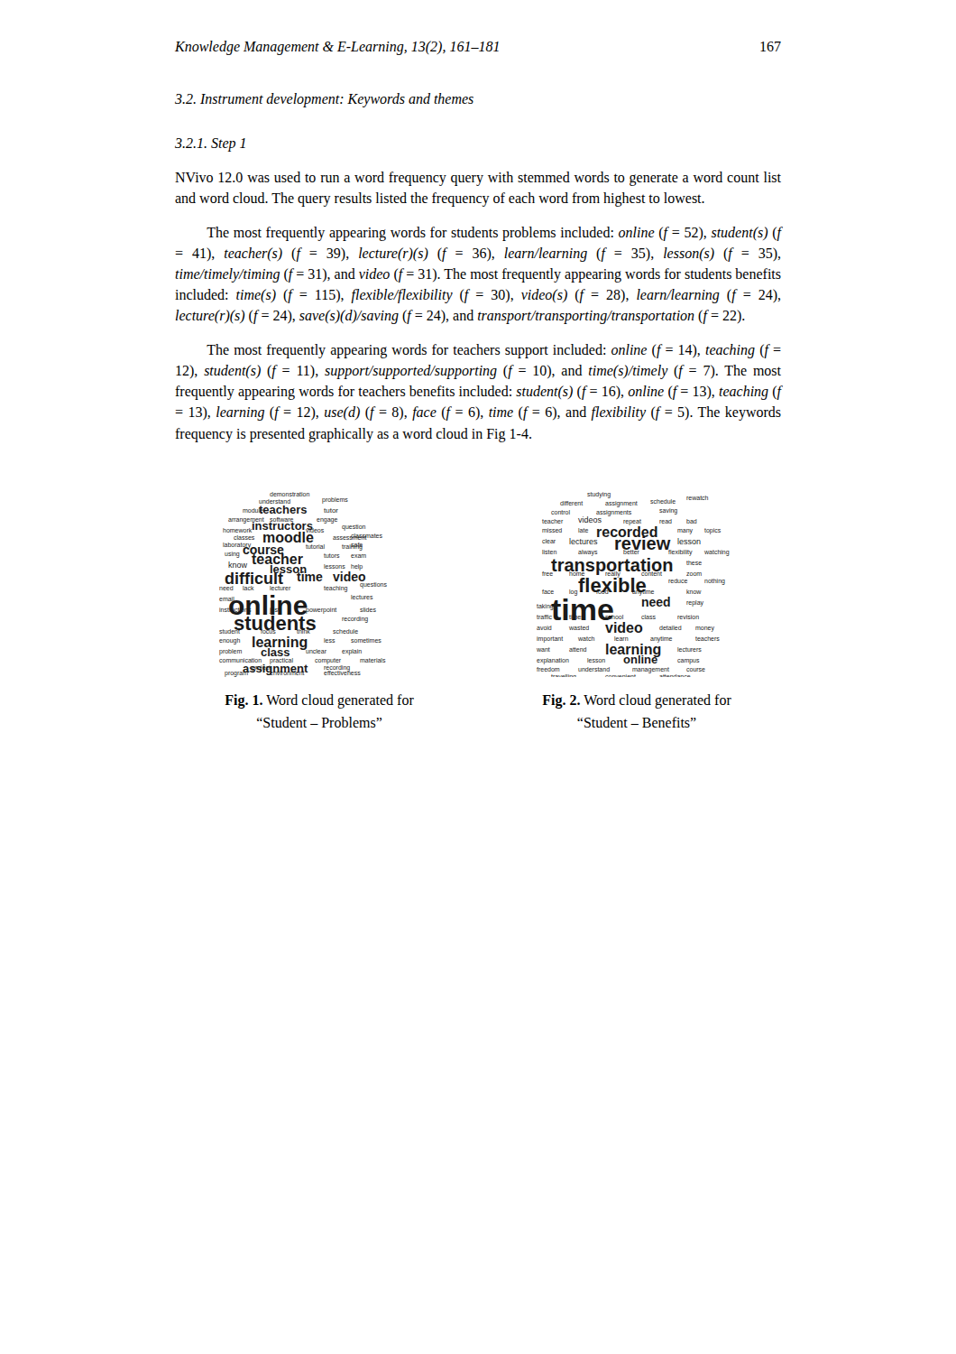Knowledge Management & E-Learning, 13(2), 161–181 167
3.2. Instrument development: Keywords and themes
3.2.1. Step 1
NVivo 12.0 was used to run a word frequency query with stemmed words to generate a word count list and word cloud. The query results listed the frequency of each word from highest to lowest.
The most frequently appearing words for students problems included: online (f = 52), student(s) (f = 41), teacher(s) (f = 39), lecture(r)(s) (f = 36), learn/learning (f = 35), lesson(s) (f = 35), time/timely/timing (f = 31), and video (f = 31). The most frequently appearing words for students benefits included: time(s) (f = 115), flexible/flexibility (f = 30), video(s) (f = 28), learn/learning (f = 24), lecture(r)(s) (f = 24), save(s)(d)/saving (f = 24), and transport/transporting/transportation (f = 22).
The most frequently appearing words for teachers support included: online (f = 14), teaching (f = 12), student(s) (f = 11), support/supported/supporting (f = 10), and time(s)/timely (f = 7). The most frequently appearing words for teachers benefits included: student(s) (f = 16), online (f = 13), teaching (f = 13), learning (f = 12), use(d) (f = 8), face (f = 6), time (f = 6), and flexibility (f = 5). The keywords frequency is presented graphically as a word cloud in Fig 1-4.
demonstration understand problems module teachers tutor arrangement software engage instructors homework videos question classes moodle assessment laboratory course tutorial training using teacher tutors exam know lesson lessons help difficult time video need lack lecturer teaching questions online lectures instructions just powerpoint slides students recording student focus think schedule enough learning less sometimes problem class unclear explain communication practical computer materials assignment recording program environment effectiveness project email safe classmates
Fig. 1. Word cloud generated for
“Student – Problems”
studying different assignment schedule rewatch control assignments saving teacher videos repeat read bad missed late recorded many topics clear lectures review lesson listen always better flexibility watching transportation these free home really content zoom flexible reduce nothing face log food anytime know time need replay traffic times school class revision avoid wasted video detailed money important watch learn anytime teachers want attend learning lecturers explanation lesson online campus freedom understand management course travelling convenient attendance taking
Fig. 2. Word cloud generated for
“Student – Benefits”